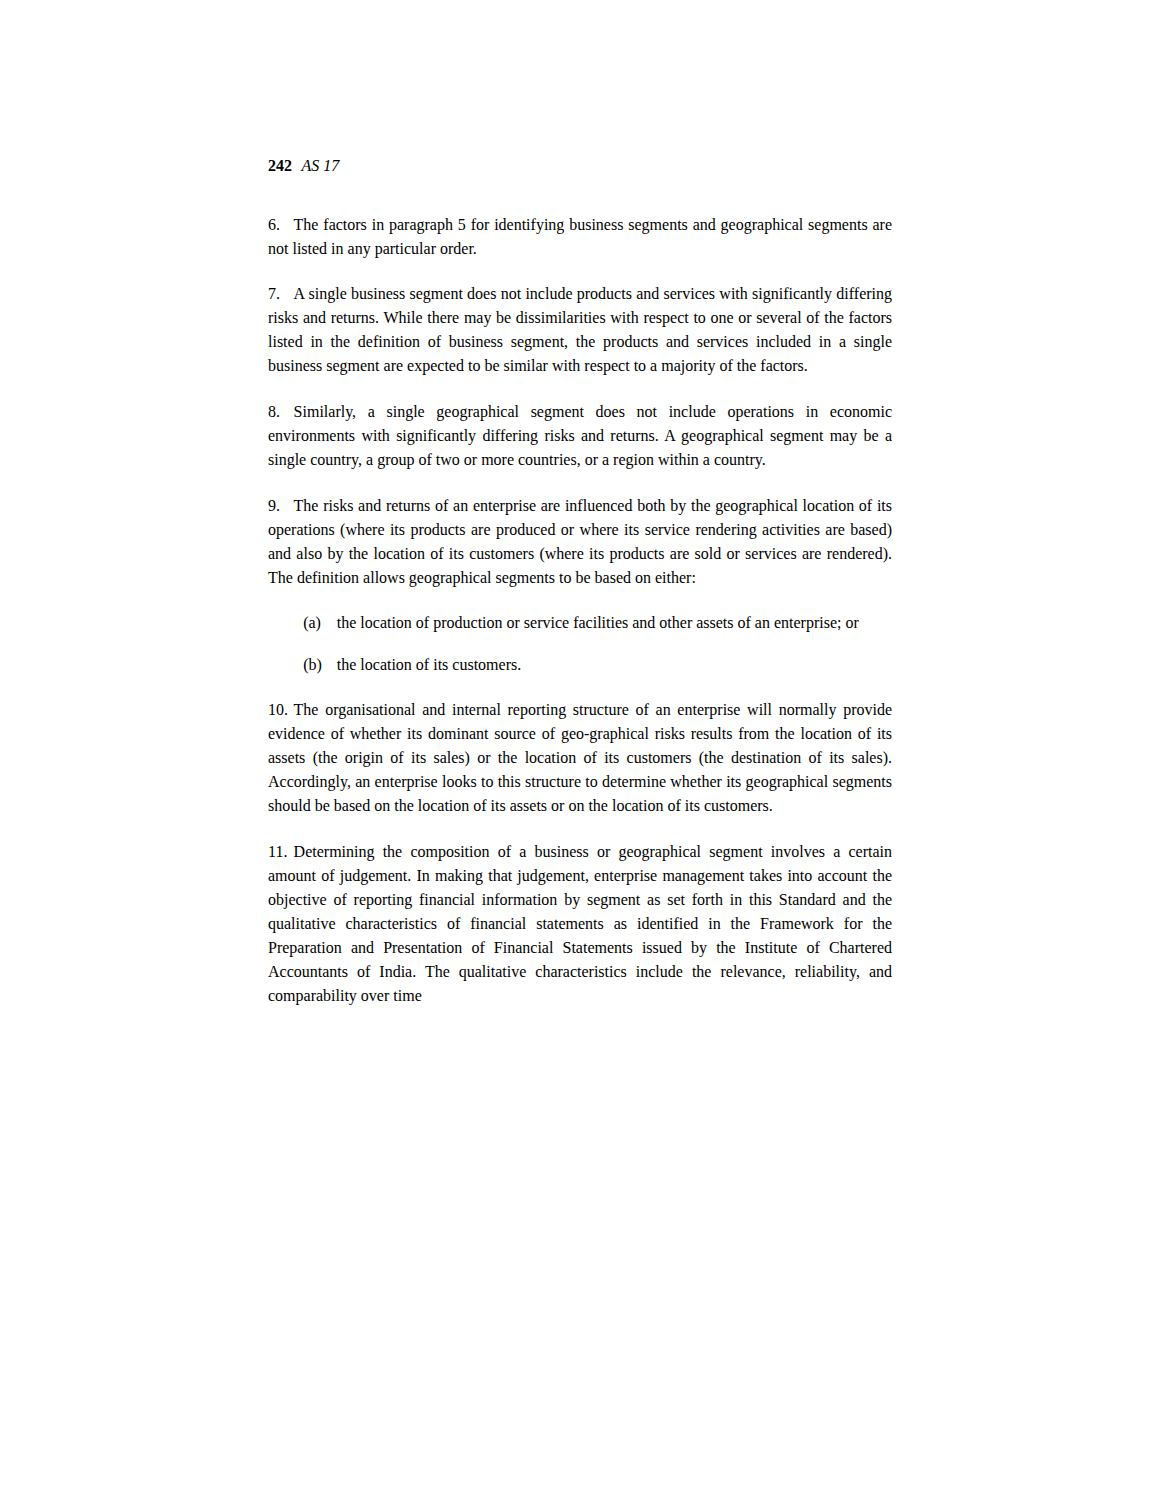242 AS 17
6. The factors in paragraph 5 for identifying business segments and geographical segments are not listed in any particular order.
7. A single business segment does not include products and services with significantly differing risks and returns. While there may be dissimilarities with respect to one or several of the factors listed in the definition of business segment, the products and services included in a single business segment are expected to be similar with respect to a majority of the factors.
8. Similarly, a single geographical segment does not include operations in economic environments with significantly differing risks and returns. A geographical segment may be a single country, a group of two or more countries, or a region within a country.
9. The risks and returns of an enterprise are influenced both by the geographical location of its operations (where its products are produced or where its service rendering activities are based) and also by the location of its customers (where its products are sold or services are rendered). The definition allows geographical segments to be based on either:
(a) the location of production or service facilities and other assets of an enterprise; or
(b) the location of its customers.
10. The organisational and internal reporting structure of an enterprise will normally provide evidence of whether its dominant source of geo-graphical risks results from the location of its assets (the origin of its sales) or the location of its customers (the destination of its sales). Accordingly, an enterprise looks to this structure to determine whether its geographical segments should be based on the location of its assets or on the location of its customers.
11. Determining the composition of a business or geographical segment involves a certain amount of judgement. In making that judgement, enterprise management takes into account the objective of reporting financial information by segment as set forth in this Standard and the qualitative characteristics of financial statements as identified in the Framework for the Preparation and Presentation of Financial Statements issued by the Institute of Chartered Accountants of India. The qualitative characteristics include the relevance, reliability, and comparability over time